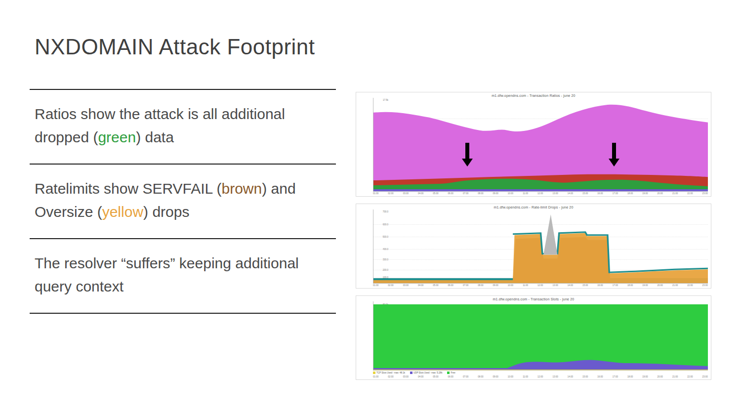NXDOMAIN Attack Footprint
Ratios show the attack is all additional dropped (green) data
Ratelimits show SERVFAIL (brown) and Oversize (yellow) drops
The resolver “suffers” keeping additional query context
m1.dfw.opendns.com - Transaction Ratios - june 20
17.5k 15.0k 12.5k 10.0k 7.5k 5.0k 2.5k 0
Transaction Ratios
01:0002:0003:0004:0005:0006:0007:0008:0009:0010:0011:0012:0013:0014:0015:0016:0017:0018:0019:0020:0021:0022:0023:00
m1.dfw.opendns.com - Rate-limit Drops - june 20
700.0 600.0 500.0 400.0 300.0 200.0 100.0 0
01:0002:0003:0004:0005:0006:0007:0008:0009:0010:0011:0012:0013:0014:0015:0016:0017:0018:0019:0020:0021:0022:0023:00
m1.dfw.opendns.com - Transaction Slots - june 20
50.0k 40.0k 30.0k 20.0k 10.0k 0
Total Slots
TCP Slots Used - max: 48.1k UDP Slots Used - max: 5.28k Free
01:0002:0003:0004:0005:0006:0007:0008:0009:0010:0011:0012:0013:0014:0015:0016:0017:0018:0019:0020:0021:0022:0023:00